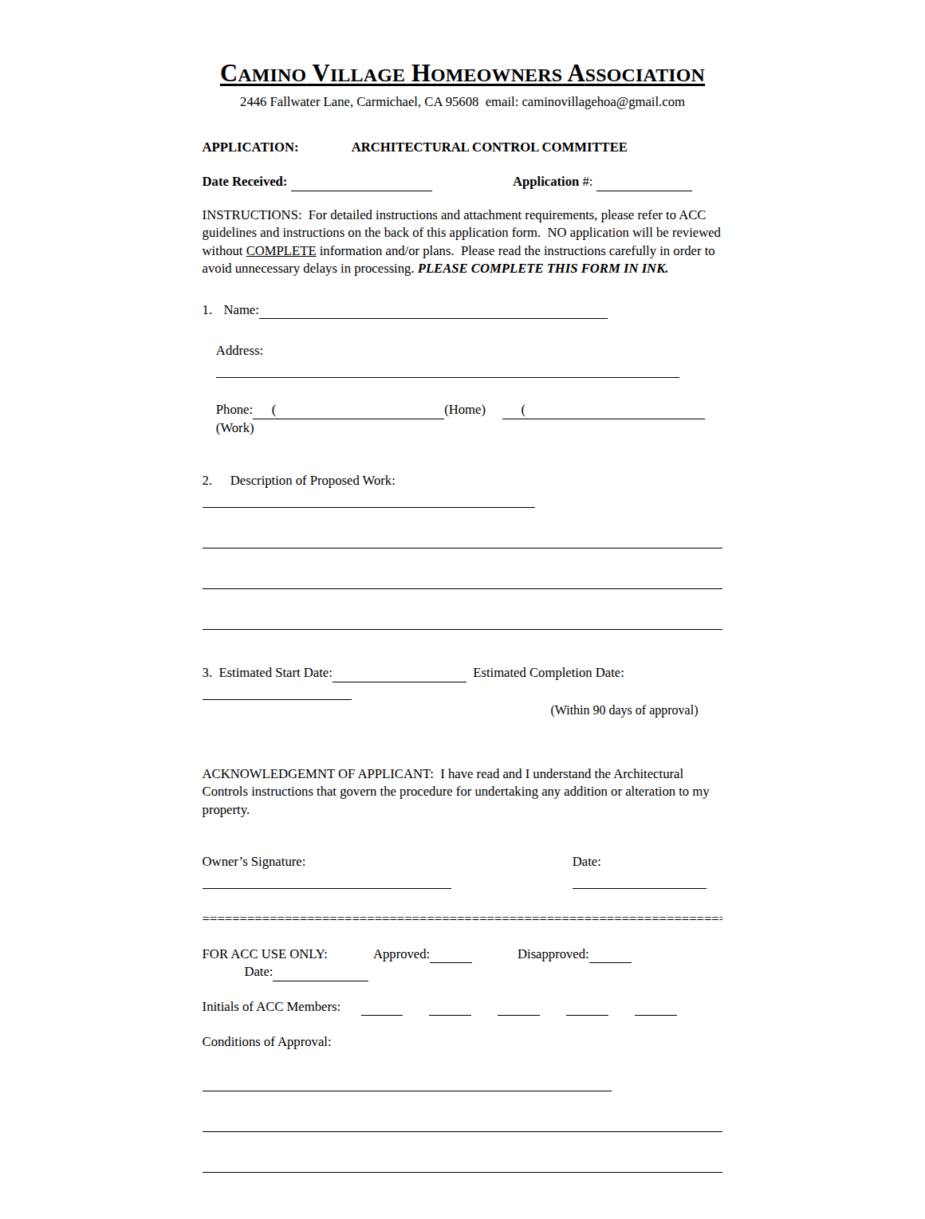CAMINO VILLAGE HOMEOWNERS ASSOCIATION
2446 Fallwater Lane, Carmichael, CA 95608 email: caminovillagehoa@gmail.com
APPLICATION: ARCHITECTURAL CONTROL COMMITTEE
Date Received:
Application #:
INSTRUCTIONS: For detailed instructions and attachment requirements, please refer to ACC guidelines and instructions on the back of this application form. NO application will be reviewed without COMPLETE information and/or plans. Please read the instructions carefully in order to avoid unnecessary delays in processing. PLEASE COMPLETE THIS FORM IN INK.
1. Name:
Address:
Phone:( (Home) ( (Work)
2. Description of Proposed Work:
3. Estimated Start Date: Estimated Completion Date:
(Within 90 days of approval)
ACKNOWLEDGEMNT OF APPLICANT: I have read and I understand the Architectural Controls instructions that govern the procedure for undertaking any addition or alteration to my property.
Owner’s Signature:
Date:
=================================================================================
FOR ACC USE ONLY: Approved: Disapproved: Date:
Initials of ACC Members:
Conditions of Approval: